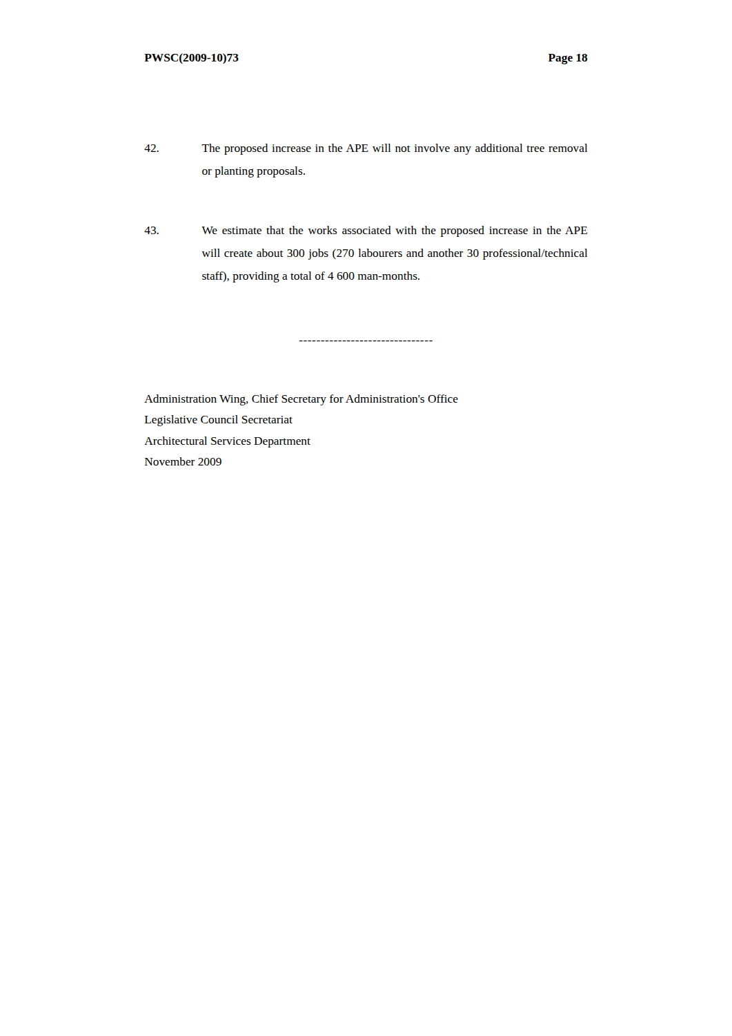PWSC(2009-10)73 Page 18
42.
The proposed increase in the APE will not involve any additional tree removal or planting proposals.
43.
We estimate that the works associated with the proposed increase in the APE will create about 300 jobs (270 labourers and another 30 professional/technical staff), providing a total of 4 600 man-months.
-------------------------------
Administration Wing, Chief Secretary for Administration's Office
Legislative Council Secretariat
Architectural Services Department
November 2009